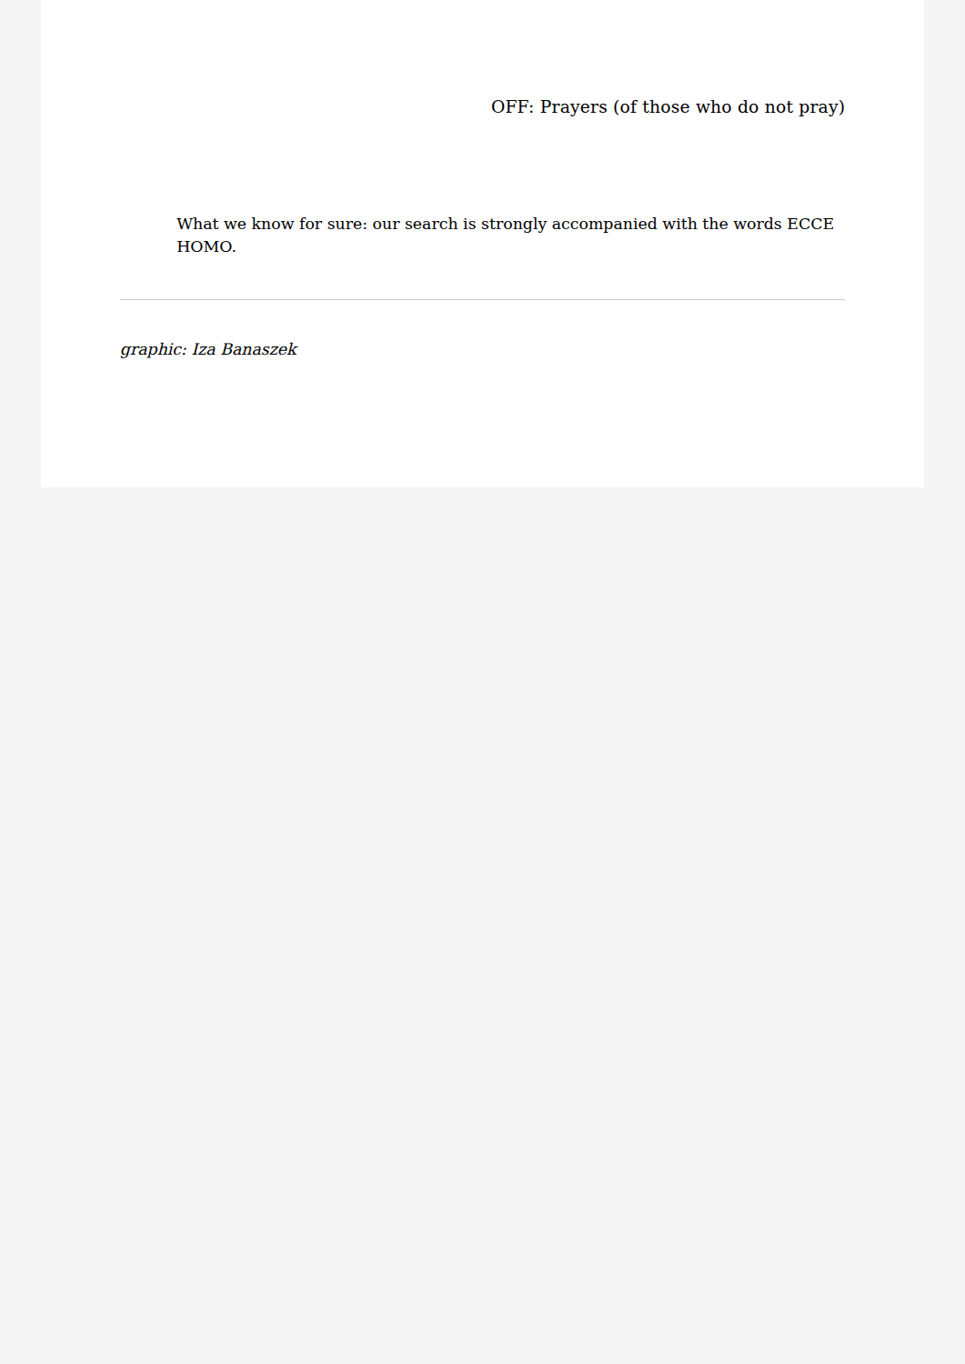OFF: Prayers (of those who do not pray)
What we know for sure: our search is strongly accompanied with the words ECCE HOMO.
graphic: Iza Banaszek